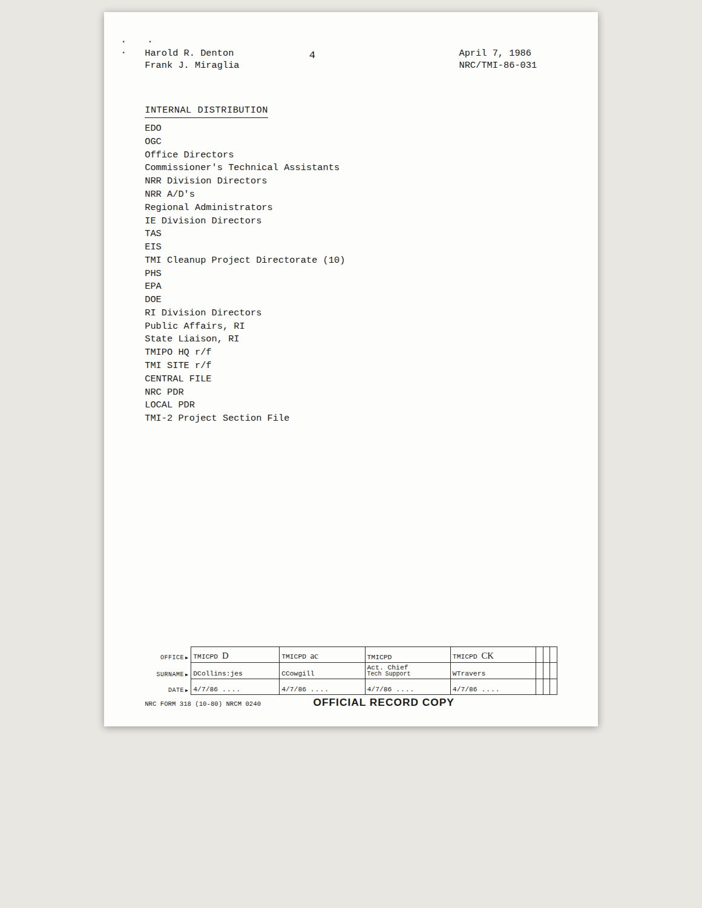· ·
·
Harold R. Denton Frank J. Miraglia
4
April 7, 1986 NRC/TMI-86-031
INTERNAL DISTRIBUTION
EDO
OGC
Office Directors
Commissioner's Technical Assistants
NRR Division Directors
NRR A/D's
Regional Administrators
IE Division Directors
TAS
EIS
TMI Cleanup Project Directorate (10)
PHS
EPA
DOE
RI Division Directors
Public Affairs, RI
State Liaison, RI
TMIPO HQ r/f
TMI SITE r/f
CENTRAL FILE
NRC PDR
LOCAL PDR
TMI-2 Project Section File
| OFFICE | TMICPD D | TMICPD ac | TMICPD | TMICPD CK | | | |
| SURNAME | DCollins:jes | CCowgill | Act. Chief Tech Support | WTravers | | | |
| DATE | 4/7/86 .... | 4/7/86 .... | 4/7/86 .... | 4/7/86 .... | | | |
NRC FORM 318 (10-80) NRCM 0240 OFFICIAL RECORD COPY